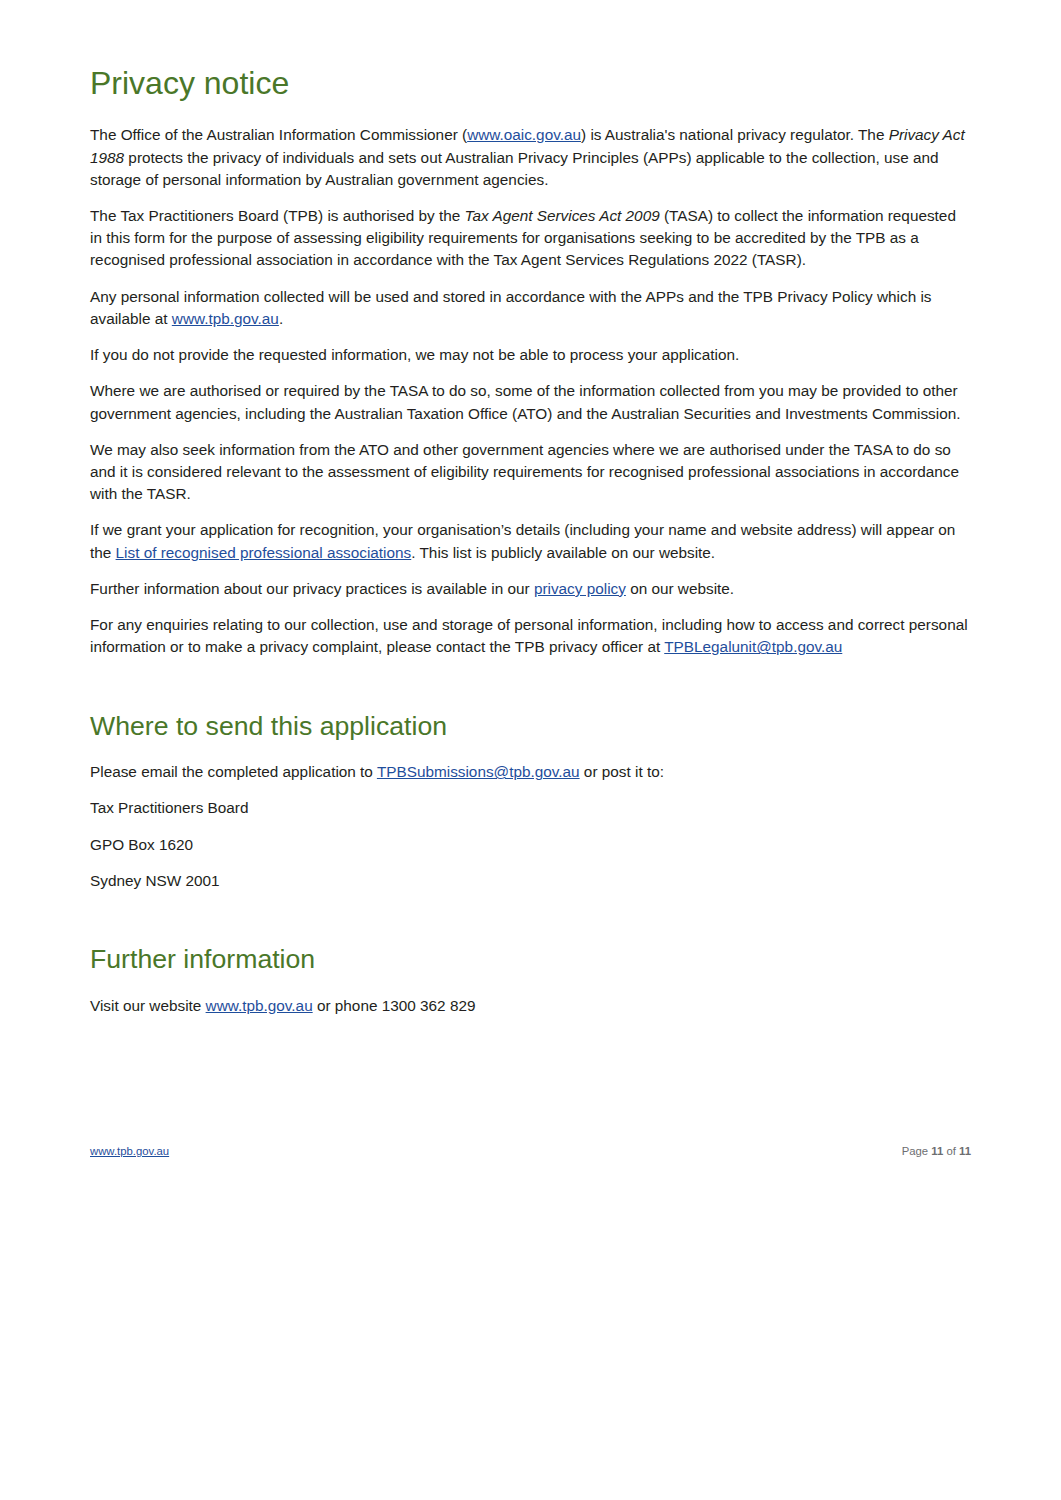Privacy notice
The Office of the Australian Information Commissioner (www.oaic.gov.au) is Australia's national privacy regulator. The Privacy Act 1988 protects the privacy of individuals and sets out Australian Privacy Principles (APPs) applicable to the collection, use and storage of personal information by Australian government agencies.
The Tax Practitioners Board (TPB) is authorised by the Tax Agent Services Act 2009 (TASA) to collect the information requested in this form for the purpose of assessing eligibility requirements for organisations seeking to be accredited by the TPB as a recognised professional association in accordance with the Tax Agent Services Regulations 2022 (TASR).
Any personal information collected will be used and stored in accordance with the APPs and the TPB Privacy Policy which is available at www.tpb.gov.au.
If you do not provide the requested information, we may not be able to process your application.
Where we are authorised or required by the TASA to do so, some of the information collected from you may be provided to other government agencies, including the Australian Taxation Office (ATO) and the Australian Securities and Investments Commission.
We may also seek information from the ATO and other government agencies where we are authorised under the TASA to do so and it is considered relevant to the assessment of eligibility requirements for recognised professional associations in accordance with the TASR.
If we grant your application for recognition, your organisation’s details (including your name and website address) will appear on the List of recognised professional associations. This list is publicly available on our website.
Further information about our privacy practices is available in our privacy policy on our website.
For any enquiries relating to our collection, use and storage of personal information, including how to access and correct personal information or to make a privacy complaint, please contact the TPB privacy officer at TPBLegalunit@tpb.gov.au
Where to send this application
Please email the completed application to TPBSubmissions@tpb.gov.au or post it to:
Tax Practitioners Board
GPO Box 1620
Sydney NSW 2001
Further information
Visit our website www.tpb.gov.au or phone 1300 362 829
www.tpb.gov.au Page 11 of 11